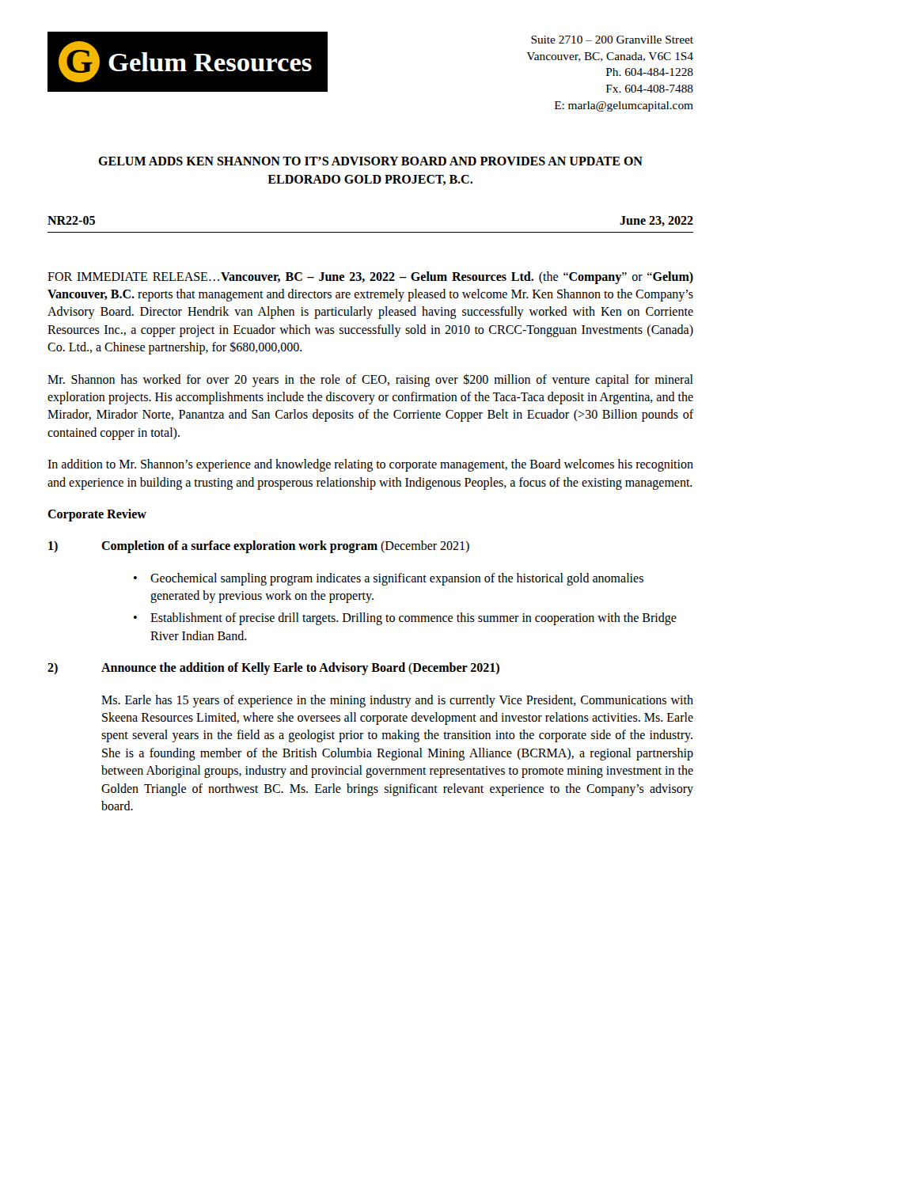G
Gelum Resources
Suite 2710 – 200 Granville Street
Vancouver, BC, Canada, V6C 1S4
Ph. 604-484-1228
Fx. 604-408-7488
E: marla@gelumcapital.com
Gelum adds Ken Shannon to it’s Advisory Board and provides an update on Eldorado Gold Project, B.C.
NR22-05 June 23, 2022
FOR IMMEDIATE RELEASE…Vancouver, BC – June 23, 2022 – Gelum Resources Ltd. (the “Company” or “Gelum) Vancouver, B.C. reports that management and directors are extremely pleased to welcome Mr. Ken Shannon to the Company’s Advisory Board. Director Hendrik van Alphen is particularly pleased having successfully worked with Ken on Corriente Resources Inc., a copper project in Ecuador which was successfully sold in 2010 to CRCC-Tongguan Investments (Canada) Co. Ltd., a Chinese partnership, for $680,000,000.
Mr. Shannon has worked for over 20 years in the role of CEO, raising over $200 million of venture capital for mineral exploration projects. His accomplishments include the discovery or confirmation of the Taca-Taca deposit in Argentina, and the Mirador, Mirador Norte, Panantza and San Carlos deposits of the Corriente Copper Belt in Ecuador (>30 Billion pounds of contained copper in total).
In addition to Mr. Shannon’s experience and knowledge relating to corporate management, the Board welcomes his recognition and experience in building a trusting and prosperous relationship with Indigenous Peoples, a focus of the existing management.
Corporate Review
Completion of a surface exploration work program (December 2021)
Geochemical sampling program indicates a significant expansion of the historical gold anomalies generated by previous work on the property.
Establishment of precise drill targets. Drilling to commence this summer in cooperation with the Bridge River Indian Band.
Announce the addition of Kelly Earle to Advisory Board (December 2021)
Ms. Earle has 15 years of experience in the mining industry and is currently Vice President, Communications with Skeena Resources Limited, where she oversees all corporate development and investor relations activities. Ms. Earle spent several years in the field as a geologist prior to making the transition into the corporate side of the industry. She is a founding member of the British Columbia Regional Mining Alliance (BCRMA), a regional partnership between Aboriginal groups, industry and provincial government representatives to promote mining investment in the Golden Triangle of northwest BC. Ms. Earle brings significant relevant experience to the Company’s advisory board.